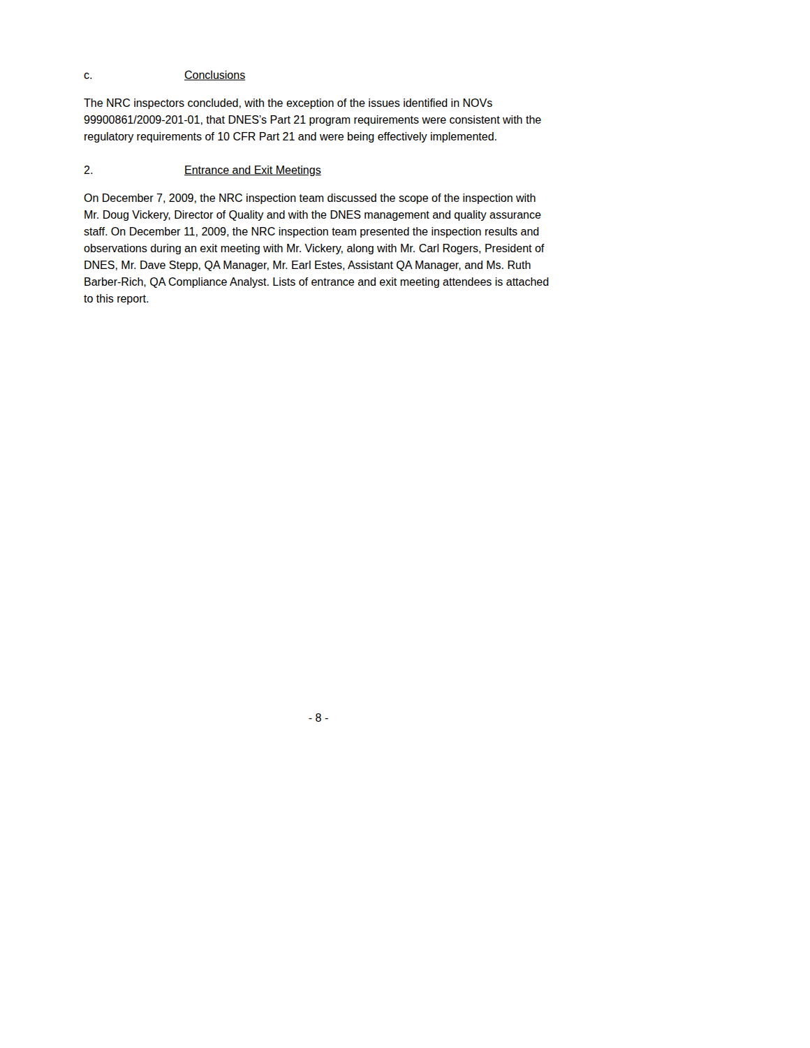c. Conclusions
The NRC inspectors concluded, with the exception of the issues identified in NOVs 99900861/2009-201-01, that DNES’s Part 21 program requirements were consistent with the regulatory requirements of 10 CFR Part 21 and were being effectively implemented.
2. Entrance and Exit Meetings
On December 7, 2009, the NRC inspection team discussed the scope of the inspection with Mr. Doug Vickery, Director of Quality and with the DNES management and quality assurance staff. On December 11, 2009, the NRC inspection team presented the inspection results and observations during an exit meeting with Mr. Vickery, along with Mr. Carl Rogers, President of DNES, Mr. Dave Stepp, QA Manager, Mr. Earl Estes, Assistant QA Manager, and Ms. Ruth Barber-Rich, QA Compliance Analyst. Lists of entrance and exit meeting attendees is attached to this report.
- 8 -